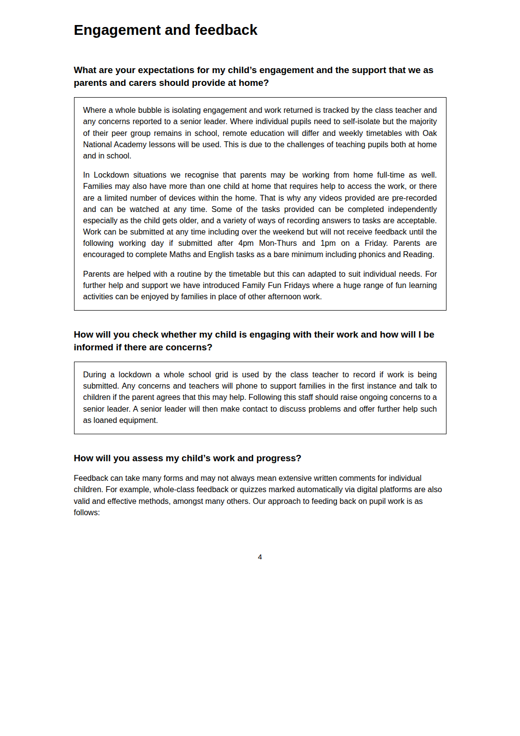Engagement and feedback
What are your expectations for my child’s engagement and the support that we as parents and carers should provide at home?
Where a whole bubble is isolating engagement and work returned is tracked by the class teacher and any concerns reported to a senior leader. Where individual pupils need to self-isolate but the majority of their peer group remains in school, remote education will differ and weekly timetables with Oak National Academy lessons will be used. This is due to the challenges of teaching pupils both at home and in school.
In Lockdown situations we recognise that parents may be working from home full-time as well. Families may also have more than one child at home that requires help to access the work, or there are a limited number of devices within the home. That is why any videos provided are pre-recorded and can be watched at any time. Some of the tasks provided can be completed independently especially as the child gets older, and a variety of ways of recording answers to tasks are acceptable. Work can be submitted at any time including over the weekend but will not receive feedback until the following working day if submitted after 4pm Mon-Thurs and 1pm on a Friday. Parents are encouraged to complete Maths and English tasks as a bare minimum including phonics and Reading.
Parents are helped with a routine by the timetable but this can adapted to suit individual needs. For further help and support we have introduced Family Fun Fridays where a huge range of fun learning activities can be enjoyed by families in place of other afternoon work.
How will you check whether my child is engaging with their work and how will I be informed if there are concerns?
During a lockdown a whole school grid is used by the class teacher to record if work is being submitted. Any concerns and teachers will phone to support families in the first instance and talk to children if the parent agrees that this may help. Following this staff should raise ongoing concerns to a senior leader. A senior leader will then make contact to discuss problems and offer further help such as loaned equipment.
How will you assess my child’s work and progress?
Feedback can take many forms and may not always mean extensive written comments for individual children. For example, whole-class feedback or quizzes marked automatically via digital platforms are also valid and effective methods, amongst many others. Our approach to feeding back on pupil work is as follows:
4